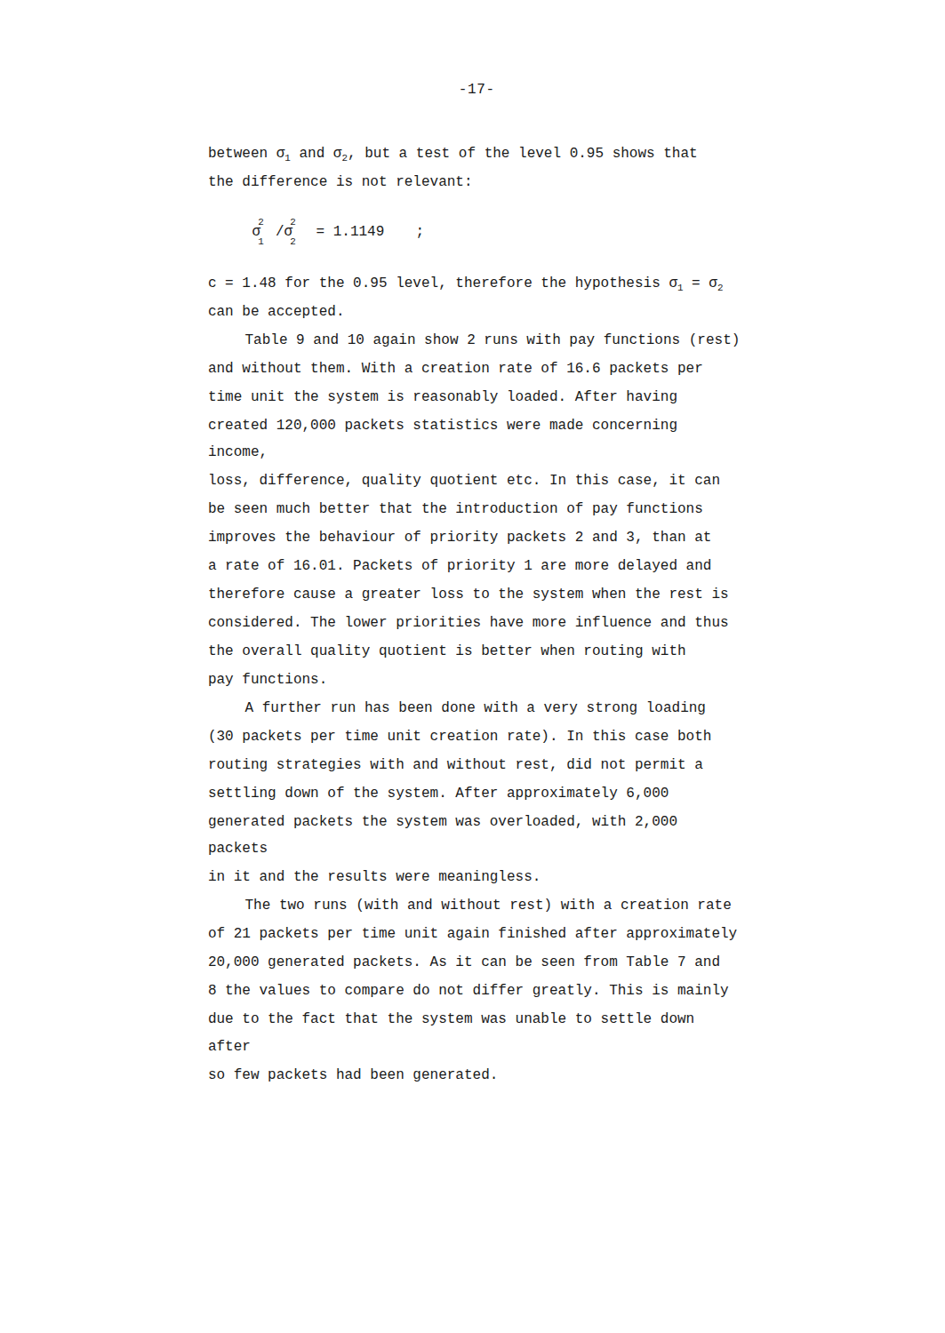-17-
between σ1 and σ2, but a test of the level 0.95 shows that
the difference is not relevant:
σ21/σ22 = 1.1149 ;
c = 1.48 for the 0.95 level, therefore the hypothesis σ1 = σ2
can be accepted.
Table 9 and 10 again show 2 runs with pay functions (rest)
and without them. With a creation rate of 16.6 packets per
time unit the system is reasonably loaded. After having
created 120,000 packets statistics were made concerning income,
loss, difference, quality quotient etc. In this case, it can
be seen much better that the introduction of pay functions
improves the behaviour of priority packets 2 and 3, than at
a rate of 16.01. Packets of priority 1 are more delayed and
therefore cause a greater loss to the system when the rest is
considered. The lower priorities have more influence and thus
the overall quality quotient is better when routing with
pay functions.
A further run has been done with a very strong loading
(30 packets per time unit creation rate). In this case both
routing strategies with and without rest, did not permit a
settling down of the system. After approximately 6,000
generated packets the system was overloaded, with 2,000 packets
in it and the results were meaningless.
The two runs (with and without rest) with a creation rate
of 21 packets per time unit again finished after approximately
20,000 generated packets. As it can be seen from Table 7 and
8 the values to compare do not differ greatly. This is mainly
due to the fact that the system was unable to settle down after
so few packets had been generated.